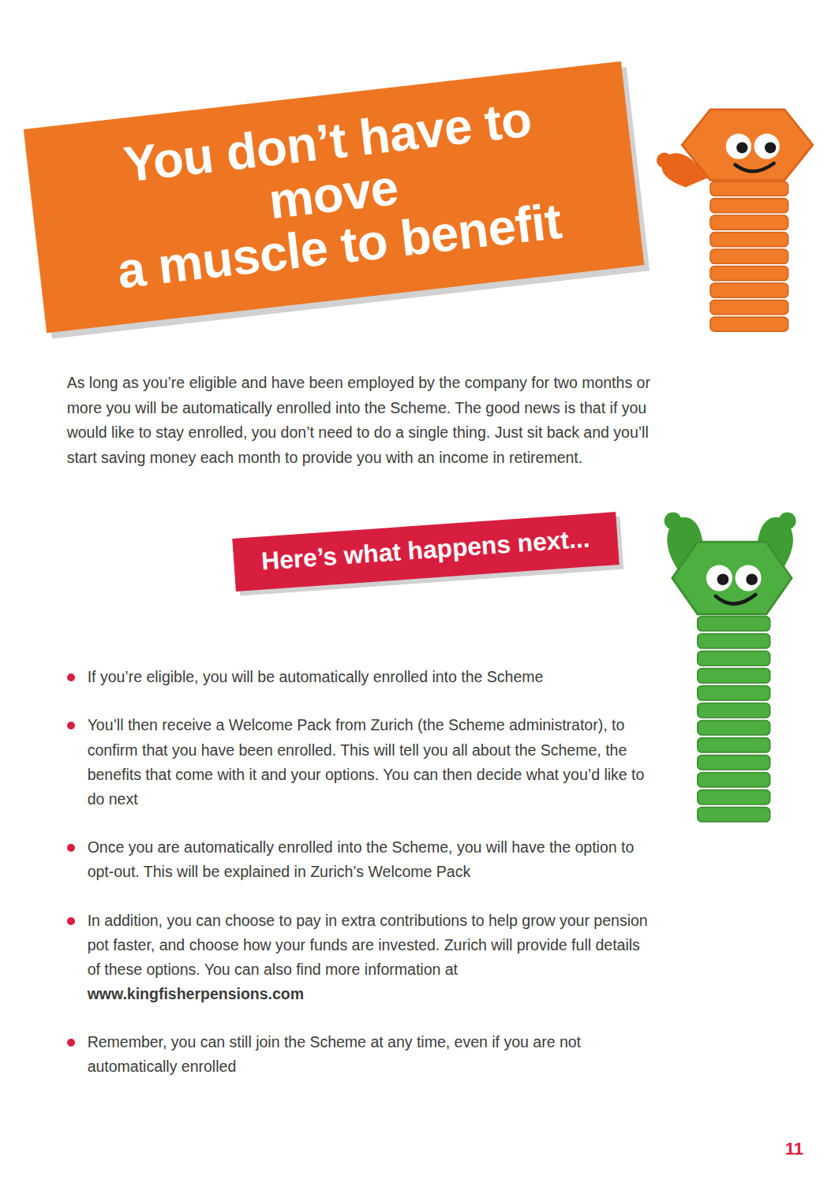You don’t have to move
a muscle to benefit
As long as you’re eligible and have been employed by the company for two months or more you will be automatically enrolled into the Scheme. The good news is that if you would like to stay enrolled, you don’t need to do a single thing. Just sit back and you’ll start saving money each month to provide you with an income in retirement.
Here’s what happens next...
If you’re eligible, you will be automatically enrolled into the Scheme
You’ll then receive a Welcome Pack from Zurich (the Scheme administrator), to confirm that you have been enrolled. This will tell you all about the Scheme, the benefits that come with it and your options. You can then decide what you’d like to do next
Once you are automatically enrolled into the Scheme, you will have the option to opt-out. This will be explained in Zurich’s Welcome Pack
In addition, you can choose to pay in extra contributions to help grow your pension pot faster, and choose how your funds are invested. Zurich will provide full details of these options. You can also find more information at www.kingfisherpensions.com
Remember, you can still join the Scheme at any time, even if you are not automatically enrolled
11